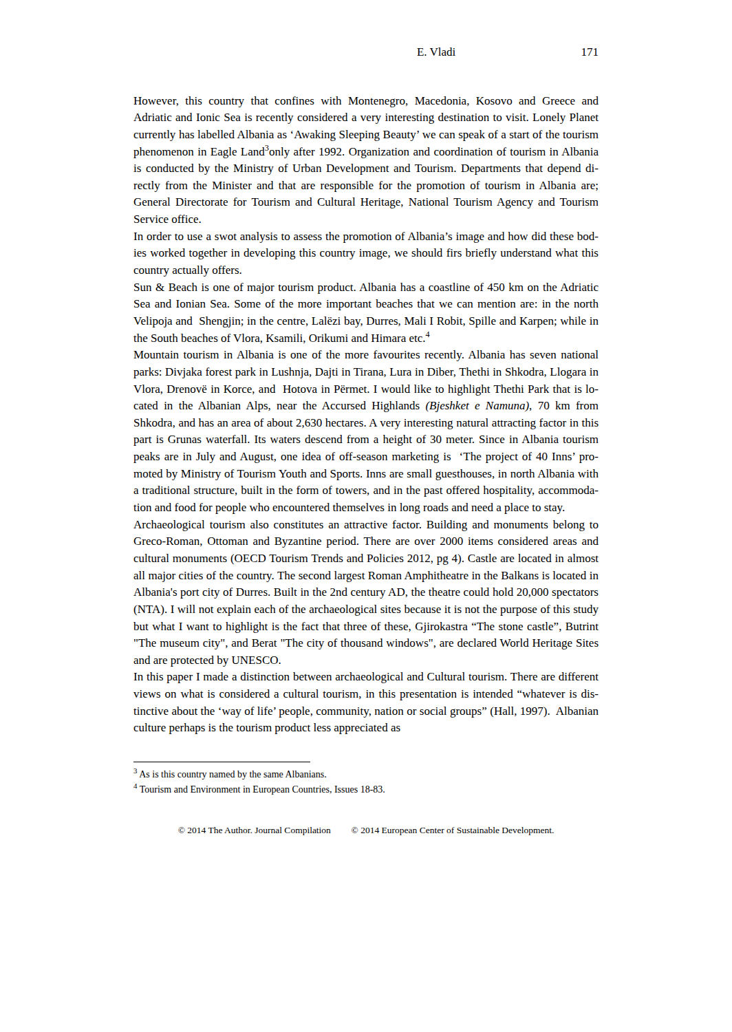E. Vladi 171
However, this country that confines with Montenegro, Macedonia, Kosovo and Greece and Adriatic and Ionic Sea is recently considered a very interesting destination to visit. Lonely Planet currently has labelled Albania as ‘Awaking Sleeping Beauty’ we can speak of a start of the tourism phenomenon in Eagle Land3only after 1992. Organization and coordination of tourism in Albania is conducted by the Ministry of Urban Development and Tourism. Departments that depend directly from the Minister and that are responsible for the promotion of tourism in Albania are; General Directorate for Tourism and Cultural Heritage, National Tourism Agency and Tourism Service office.
In order to use a swot analysis to assess the promotion of Albania’s image and how did these bodies worked together in developing this country image, we should firs briefly understand what this country actually offers.
Sun & Beach is one of major tourism product. Albania has a coastline of 450 km on the Adriatic Sea and Ionian Sea. Some of the more important beaches that we can mention are: in the north Velipoja and Shengjin; in the centre, Lalëzi bay, Durres, Mali I Robit, Spille and Karpen; while in the South beaches of Vlora, Ksamili, Orikumi and Himara etc.4
Mountain tourism in Albania is one of the more favourites recently. Albania has seven national parks: Divjaka forest park in Lushnja, Dajti in Tirana, Lura in Diber, Thethi in Shkodra, Llogara in Vlora, Drenovë in Korce, and Hotova in Përmet. I would like to highlight Thethi Park that is located in the Albanian Alps, near the Accursed Highlands (Bjeshket e Namuna), 70 km from Shkodra, and has an area of about 2,630 hectares. A very interesting natural attracting factor in this part is Grunas waterfall. Its waters descend from a height of 30 meter. Since in Albania tourism peaks are in July and August, one idea of off-season marketing is ‘The project of 40 Inns’ promoted by Ministry of Tourism Youth and Sports. Inns are small guesthouses, in north Albania with a traditional structure, built in the form of towers, and in the past offered hospitality, accommodation and food for people who encountered themselves in long roads and need a place to stay.
Archaeological tourism also constitutes an attractive factor. Building and monuments belong to Greco-Roman, Ottoman and Byzantine period. There are over 2000 items considered areas and cultural monuments (OECD Tourism Trends and Policies 2012, pg 4). Castle are located in almost all major cities of the country. The second largest Roman Amphitheatre in the Balkans is located in Albania's port city of Durres. Built in the 2nd century AD, the theatre could hold 20,000 spectators (NTA). I will not explain each of the archaeological sites because it is not the purpose of this study but what I want to highlight is the fact that three of these, Gjirokastra “The stone castle”, Butrint "The museum city", and Berat "The city of thousand windows", are declared World Heritage Sites and are protected by UNESCO.
In this paper I made a distinction between archaeological and Cultural tourism. There are different views on what is considered a cultural tourism, in this presentation is intended “whatever is distinctive about the ‘way of life’ people, community, nation or social groups” (Hall, 1997). Albanian culture perhaps is the tourism product less appreciated as
3 As is this country named by the same Albanians.
4 Tourism and Environment in European Countries, Issues 18-83.
© 2014 The Author. Journal Compilation © 2014 European Center of Sustainable Development.